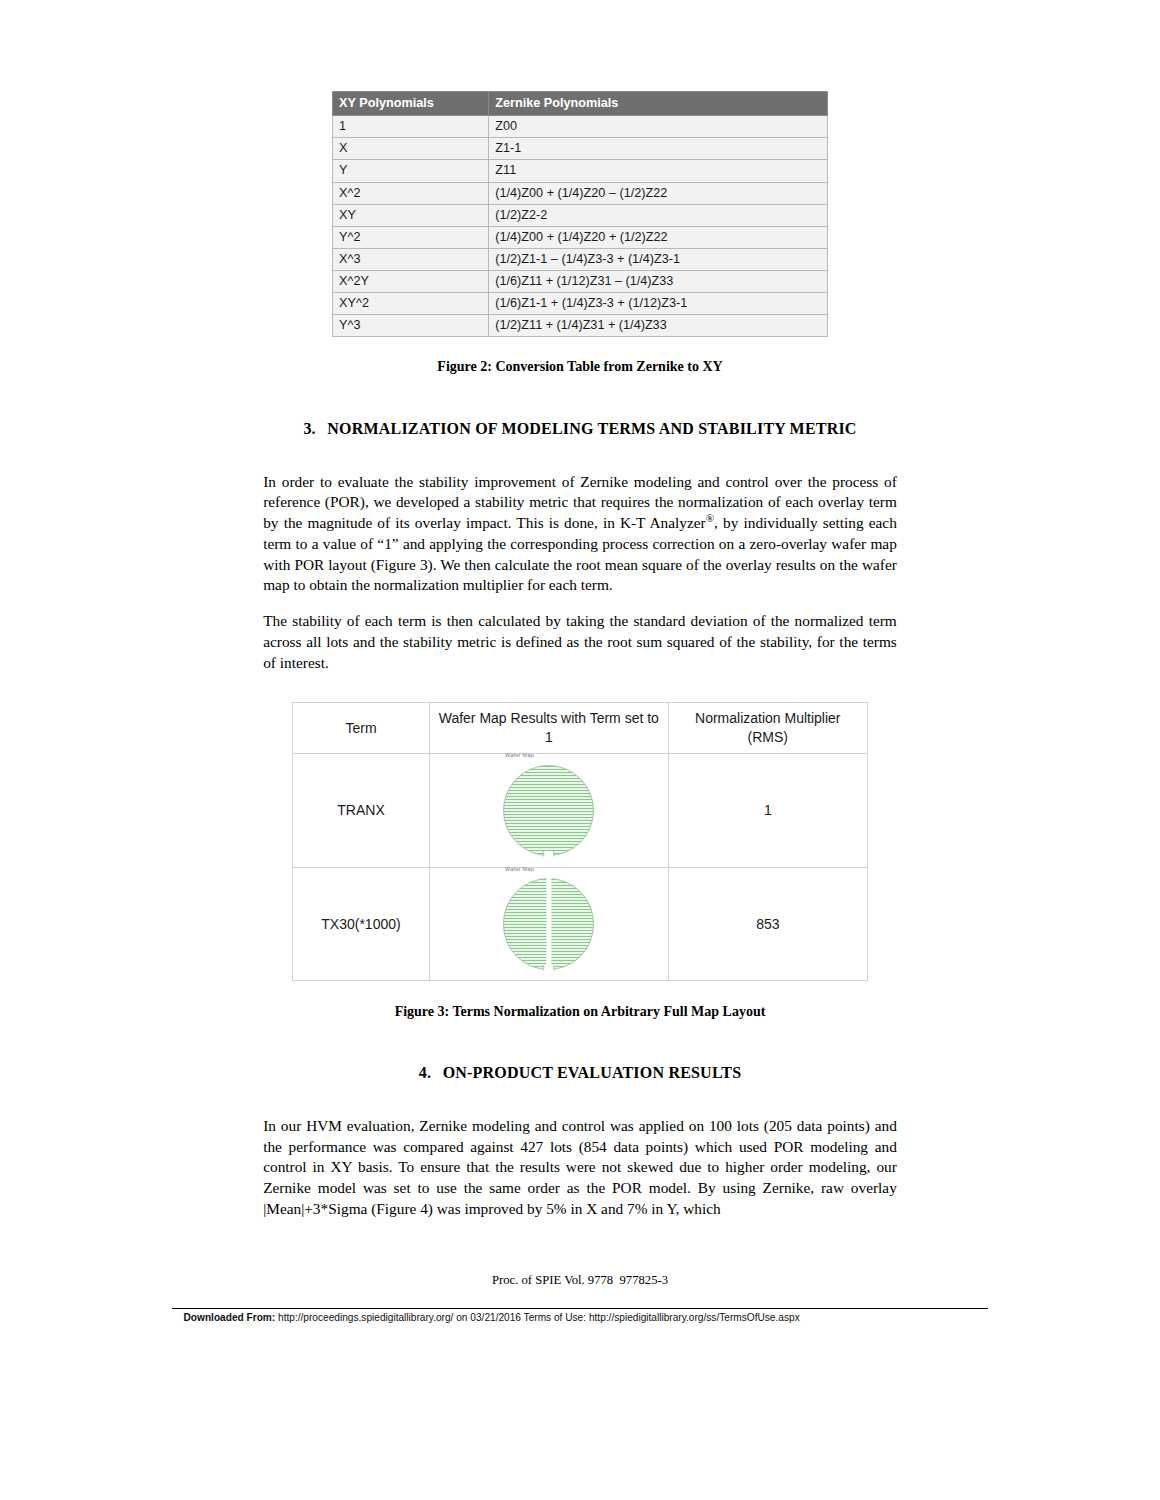| XY Polynomials | Zernike Polynomials |
| --- | --- |
| 1 | Z00 |
| X | Z1-1 |
| Y | Z11 |
| X^2 | (1/4)Z00 + (1/4)Z20 – (1/2)Z22 |
| XY | (1/2)Z2-2 |
| Y^2 | (1/4)Z00 + (1/4)Z20 + (1/2)Z22 |
| X^3 | (1/2)Z1-1 – (1/4)Z3-3 + (1/4)Z3-1 |
| X^2Y | (1/6)Z11 + (1/12)Z31 – (1/4)Z33 |
| XY^2 | (1/6)Z1-1 + (1/4)Z3-3 + (1/12)Z3-1 |
| Y^3 | (1/2)Z11 + (1/4)Z31 + (1/4)Z33 |
Figure 2: Conversion Table from Zernike to XY
3. NORMALIZATION OF MODELING TERMS AND STABILITY METRIC
In order to evaluate the stability improvement of Zernike modeling and control over the process of reference (POR), we developed a stability metric that requires the normalization of each overlay term by the magnitude of its overlay impact. This is done, in K-T Analyzer®, by individually setting each term to a value of “1” and applying the corresponding process correction on a zero-overlay wafer map with POR layout (Figure 3). We then calculate the root mean square of the overlay results on the wafer map to obtain the normalization multiplier for each term.
The stability of each term is then calculated by taking the standard deviation of the normalized term across all lots and the stability metric is defined as the root sum squared of the stability, for the terms of interest.
| Term | Wafer Map Results with Term set to 1 | Normalization Multiplier (RMS) |
| --- | --- | --- |
| TRANX | Wafer Map | 1 |
| TX30(*1000) | Wafer Map | 853 |
Figure 3: Terms Normalization on Arbitrary Full Map Layout
4. ON-PRODUCT EVALUATION RESULTS
In our HVM evaluation, Zernike modeling and control was applied on 100 lots (205 data points) and the performance was compared against 427 lots (854 data points) which used POR modeling and control in XY basis. To ensure that the results were not skewed due to higher order modeling, our Zernike model was set to use the same order as the POR model. By using Zernike, raw overlay |Mean|+3*Sigma (Figure 4) was improved by 5% in X and 7% in Y, which
Proc. of SPIE Vol. 9778 977825-3
Downloaded From: http://proceedings.spiedigitallibrary.org/ on 03/21/2016 Terms of Use: http://spiedigitallibrary.org/ss/TermsOfUse.aspx